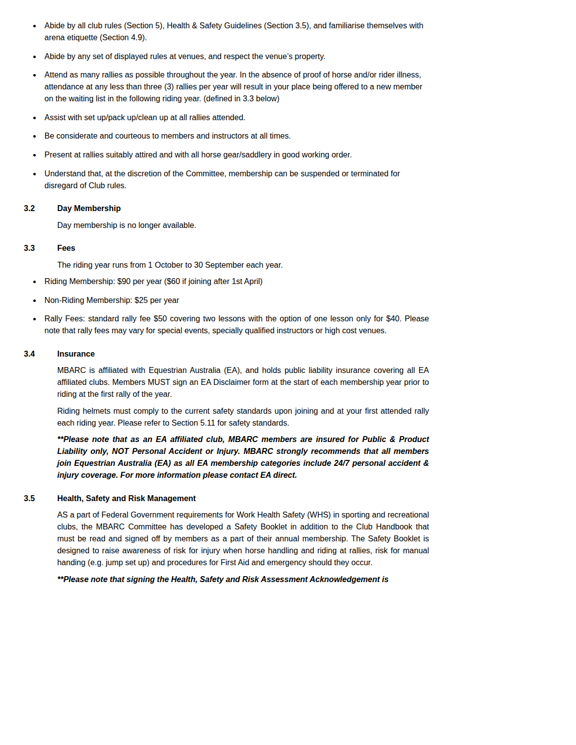Abide by all club rules (Section 5), Health & Safety Guidelines (Section 3.5), and familiarise themselves with arena etiquette (Section 4.9).
Abide by any set of displayed rules at venues, and respect the venue’s property.
Attend as many rallies as possible throughout the year. In the absence of proof of horse and/or rider illness, attendance at any less than three (3) rallies per year will result in your place being offered to a new member on the waiting list in the following riding year. (defined in 3.3 below)
Assist with set up/pack up/clean up at all rallies attended.
Be considerate and courteous to members and instructors at all times.
Present at rallies suitably attired and with all horse gear/saddlery in good working order.
Understand that, at the discretion of the Committee, membership can be suspended or terminated for disregard of Club rules.
3.2 Day Membership
Day membership is no longer available.
3.3 Fees
The riding year runs from 1 October to 30 September each year.
Riding Membership: $90 per year ($60 if joining after 1st April)
Non-Riding Membership: $25 per year
Rally Fees: standard rally fee $50 covering two lessons with the option of one lesson only for $40. Please note that rally fees may vary for special events, specially qualified instructors or high cost venues.
3.4 Insurance
MBARC is affiliated with Equestrian Australia (EA), and holds public liability insurance covering all EA affiliated clubs. Members MUST sign an EA Disclaimer form at the start of each membership year prior to riding at the first rally of the year.
Riding helmets must comply to the current safety standards upon joining and at your first attended rally each riding year. Please refer to Section 5.11 for safety standards.
**Please note that as an EA affiliated club, MBARC members are insured for Public & Product Liability only, NOT Personal Accident or Injury. MBARC strongly recommends that all members join Equestrian Australia (EA) as all EA membership categories include 24/7 personal accident & injury coverage. For more information please contact EA direct.
3.5 Health, Safety and Risk Management
AS a part of Federal Government requirements for Work Health Safety (WHS) in sporting and recreational clubs, the MBARC Committee has developed a Safety Booklet in addition to the Club Handbook that must be read and signed off by members as a part of their annual membership. The Safety Booklet is designed to raise awareness of risk for injury when horse handling and riding at rallies, risk for manual handing (e.g. jump set up) and procedures for First Aid and emergency should they occur.
**Please note that signing the Health, Safety and Risk Assessment Acknowledgement is